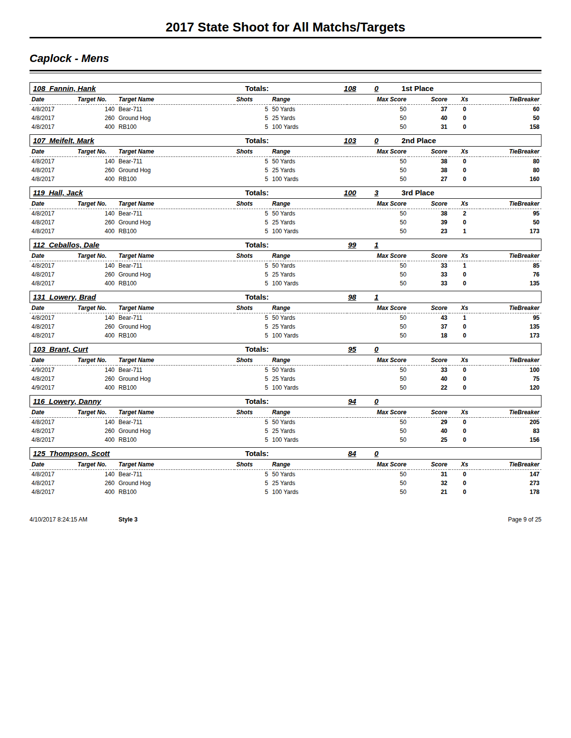2017 State Shoot for All Matchs/Targets
Caplock - Mens
108 Fannin, Hank Totals: 108 0 1st Place
| Date | Target No. | Target Name | Shots | Range | Max Score | Score | Xs | TieBreaker |
| --- | --- | --- | --- | --- | --- | --- | --- | --- |
| 4/8/2017 | 140 | Bear-711 | 5 | 50 Yards | 50 | 37 | 0 | 60 |
| 4/8/2017 | 260 | Ground Hog | 5 | 25 Yards | 50 | 40 | 0 | 50 |
| 4/8/2017 | 400 | RB100 | 5 | 100 Yards | 50 | 31 | 0 | 158 |
107 Meifelt, Mark Totals: 103 0 2nd Place
| Date | Target No. | Target Name | Shots | Range | Max Score | Score | Xs | TieBreaker |
| --- | --- | --- | --- | --- | --- | --- | --- | --- |
| 4/8/2017 | 140 | Bear-711 | 5 | 50 Yards | 50 | 38 | 0 | 80 |
| 4/8/2017 | 260 | Ground Hog | 5 | 25 Yards | 50 | 38 | 0 | 80 |
| 4/8/2017 | 400 | RB100 | 5 | 100 Yards | 50 | 27 | 0 | 160 |
119 Hall, Jack Totals: 100 3 3rd Place
| Date | Target No. | Target Name | Shots | Range | Max Score | Score | Xs | TieBreaker |
| --- | --- | --- | --- | --- | --- | --- | --- | --- |
| 4/8/2017 | 140 | Bear-711 | 5 | 50 Yards | 50 | 38 | 2 | 95 |
| 4/8/2017 | 260 | Ground Hog | 5 | 25 Yards | 50 | 39 | 0 | 50 |
| 4/8/2017 | 400 | RB100 | 5 | 100 Yards | 50 | 23 | 1 | 173 |
112 Ceballos, Dale Totals: 99 1
| Date | Target No. | Target Name | Shots | Range | Max Score | Score | Xs | TieBreaker |
| --- | --- | --- | --- | --- | --- | --- | --- | --- |
| 4/8/2017 | 140 | Bear-711 | 5 | 50 Yards | 50 | 33 | 1 | 85 |
| 4/8/2017 | 260 | Ground Hog | 5 | 25 Yards | 50 | 33 | 0 | 76 |
| 4/8/2017 | 400 | RB100 | 5 | 100 Yards | 50 | 33 | 0 | 135 |
131 Lowery, Brad Totals: 98 1
| Date | Target No. | Target Name | Shots | Range | Max Score | Score | Xs | TieBreaker |
| --- | --- | --- | --- | --- | --- | --- | --- | --- |
| 4/8/2017 | 140 | Bear-711 | 5 | 50 Yards | 50 | 43 | 1 | 95 |
| 4/8/2017 | 260 | Ground Hog | 5 | 25 Yards | 50 | 37 | 0 | 135 |
| 4/8/2017 | 400 | RB100 | 5 | 100 Yards | 50 | 18 | 0 | 173 |
103 Brant, Curt Totals: 95 0
| Date | Target No. | Target Name | Shots | Range | Max Score | Score | Xs | TieBreaker |
| --- | --- | --- | --- | --- | --- | --- | --- | --- |
| 4/9/2017 | 140 | Bear-711 | 5 | 50 Yards | 50 | 33 | 0 | 100 |
| 4/8/2017 | 260 | Ground Hog | 5 | 25 Yards | 50 | 40 | 0 | 75 |
| 4/9/2017 | 400 | RB100 | 5 | 100 Yards | 50 | 22 | 0 | 120 |
116 Lowery, Danny Totals: 94 0
| Date | Target No. | Target Name | Shots | Range | Max Score | Score | Xs | TieBreaker |
| --- | --- | --- | --- | --- | --- | --- | --- | --- |
| 4/8/2017 | 140 | Bear-711 | 5 | 50 Yards | 50 | 29 | 0 | 205 |
| 4/8/2017 | 260 | Ground Hog | 5 | 25 Yards | 50 | 40 | 0 | 83 |
| 4/8/2017 | 400 | RB100 | 5 | 100 Yards | 50 | 25 | 0 | 156 |
125 Thompson, Scott Totals: 84 0
| Date | Target No. | Target Name | Shots | Range | Max Score | Score | Xs | TieBreaker |
| --- | --- | --- | --- | --- | --- | --- | --- | --- |
| 4/8/2017 | 140 | Bear-711 | 5 | 50 Yards | 50 | 31 | 0 | 147 |
| 4/8/2017 | 260 | Ground Hog | 5 | 25 Yards | 50 | 32 | 0 | 273 |
| 4/8/2017 | 400 | RB100 | 5 | 100 Yards | 50 | 21 | 0 | 178 |
4/10/2017 8:24:15 AM Style 3
Page 9 of 25